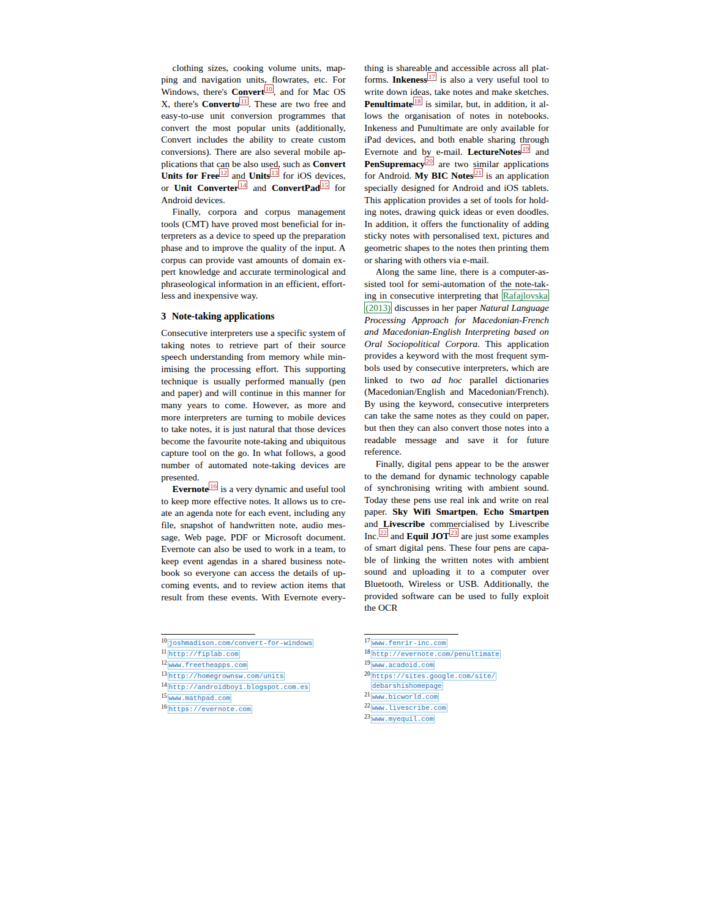clothing sizes, cooking volume units, mapping and navigation units, flowrates, etc. For Windows, there's Convert10, and for Mac OS X, there's Converto11. These are two free and easy-to-use unit conversion programmes that convert the most popular units (additionally, Convert includes the ability to create custom conversions). There are also several mobile applications that can be also used, such as Convert Units for Free12 and Units13 for iOS devices, or Unit Converter14 and ConvertPad15 for Android devices.
Finally, corpora and corpus management tools (CMT) have proved most beneficial for interpreters as a device to speed up the preparation phase and to improve the quality of the input. A corpus can provide vast amounts of domain expert knowledge and accurate terminological and phraseological information in an efficient, effortless and inexpensive way.
3 Note-taking applications
Consecutive interpreters use a specific system of taking notes to retrieve part of their source speech understanding from memory while minimising the processing effort. This supporting technique is usually performed manually (pen and paper) and will continue in this manner for many years to come. However, as more and more interpreters are turning to mobile devices to take notes, it is just natural that those devices become the favourite note-taking and ubiquitous capture tool on the go. In what follows, a good number of automated note-taking devices are presented.
Evernote16 is a very dynamic and useful tool to keep more effective notes. It allows us to create an agenda note for each event, including any file, snapshot of handwritten note, audio message, Web page, PDF or Microsoft document. Evernote can also be used to work in a team, to keep event agendas in a shared business notebook so everyone can access the details of upcoming events, and to review action items that result from these events. With Evernote everything is shareable and accessible across all platforms. Inkeness17 is also a very useful tool to write down ideas, take notes and make sketches. Penultimate18 is similar, but, in addition, it allows the organisation of notes in notebooks. Inkeness and Punultimate are only available for iPad devices, and both enable sharing through Evernote and by e-mail. LectureNotes19 and PenSupremacy20 are two similar applications for Android. My BIC Notes21 is an application specially designed for Android and iOS tablets. This application provides a set of tools for holding notes, drawing quick ideas or even doodles. In addition, it offers the functionality of adding sticky notes with personalised text, pictures and geometric shapes to the notes then printing them or sharing with others via e-mail.
Along the same line, there is a computer-assisted tool for semi-automation of the note-taking in consecutive interpreting that Rafajlovska (2013) discusses in her paper Natural Language Processing Approach for Macedonian-French and Macedonian-English Interpreting based on Oral Sociopolitical Corpora. This application provides a keyword with the most frequent symbols used by consecutive interpreters, which are linked to two ad hoc parallel dictionaries (Macedonian/English and Macedonian/French). By using the keyword, consecutive interpreters can take the same notes as they could on paper, but then they can also convert those notes into a readable message and save it for future reference.
Finally, digital pens appear to be the answer to the demand for dynamic technology capable of synchronising writing with ambient sound. Today these pens use real ink and write on real paper. Sky Wifi Smartpen, Echo Smartpen and Livescribe commercialised by Livescribe Inc.22 and Equil JOT23 are just some examples of smart digital pens. These four pens are capable of linking the written notes with ambient sound and uploading it to a computer over Bluetooth, Wireless or USB. Additionally, the provided software can be used to fully exploit the OCR
10 joshmadison.com/convert-for-windows
11 http://fiplab.com
12 www.freetheapps.com
13 http://homegrownsw.com/units
14 http://androidboy1.blogspot.com.es
15 www.mathpad.com
16 https://evernote.com
17 www.fenrir-inc.com
18 http://evernote.com/penultimate
19 www.acadoid.com
20 https://sites.google.com/site/
debarshishomepage
21 www.bicworld.com
22 www.livescribe.com
23 www.myequil.com